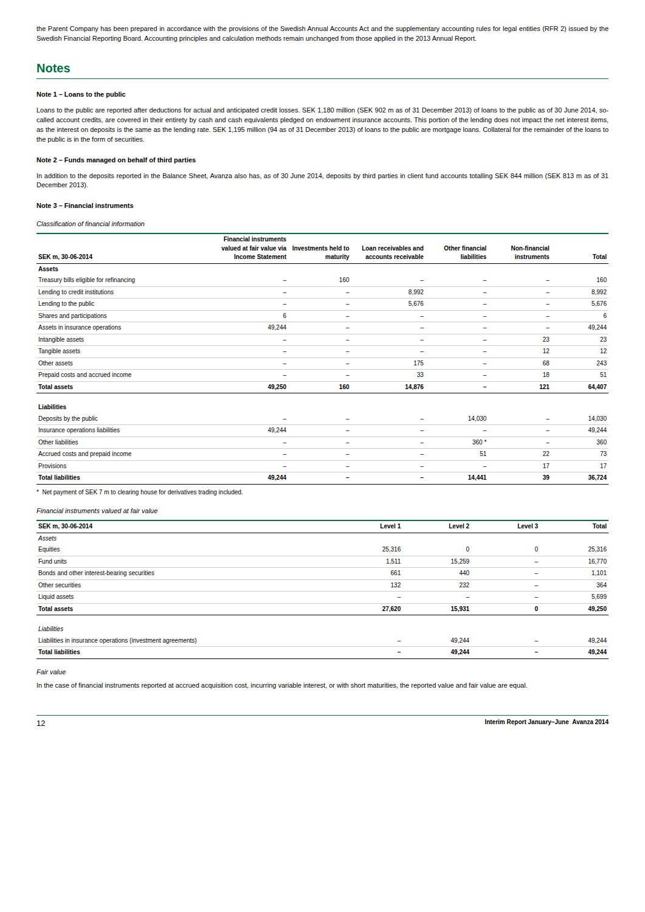the Parent Company has been prepared in accordance with the provisions of the Swedish Annual Accounts Act and the supplementary accounting rules for legal entities (RFR 2) issued by the Swedish Financial Reporting Board. Accounting principles and calculation methods remain unchanged from those applied in the 2013 Annual Report.
Notes
Note 1 – Loans to the public
Loans to the public are reported after deductions for actual and anticipated credit losses. SEK 1,180 million (SEK 902 m as of 31 December 2013) of loans to the public as of 30 June 2014, so-called account credits, are covered in their entirety by cash and cash equivalents pledged on endowment insurance accounts. This portion of the lending does not impact the net interest items, as the interest on deposits is the same as the lending rate. SEK 1,195 million (94 as of 31 December 2013) of loans to the public are mortgage loans. Collateral for the remainder of the loans to the public is in the form of securities.
Note 2 – Funds managed on behalf of third parties
In addition to the deposits reported in the Balance Sheet, Avanza also has, as of 30 June 2014, deposits by third parties in client fund accounts totalling SEK 844 million (SEK 813 m as of 31 December 2013).
Note 3 – Financial instruments
Classification of financial information
| SEK m, 30-06-2014 | Financial instruments valued at fair value via Income Statement | Investments held to maturity | Loan receivables and accounts receivable | Other financial liabilities | Non-financial instruments | Total |
| --- | --- | --- | --- | --- | --- | --- |
| Assets | | | | | | |
| Treasury bills eligible for refinancing | – | 160 | – | – | – | 160 |
| Lending to credit institutions | – | – | 8,992 | – | – | 8,992 |
| Lending to the public | – | – | 5,676 | – | – | 5,676 |
| Shares and participations | 6 | – | – | – | – | 6 |
| Assets in insurance operations | 49,244 | – | – | – | – | 49,244 |
| Intangible assets | – | – | – | – | 23 | 23 |
| Tangible assets | – | – | – | – | 12 | 12 |
| Other assets | – | – | 175 | – | 68 | 243 |
| Prepaid costs and accrued income | – | – | 33 | – | 18 | 51 |
| Total assets | 49,250 | 160 | 14,876 | – | 121 | 64,407 |
| Liabilities | | | | | | |
| Deposits by the public | – | – | – | 14,030 | – | 14,030 |
| Insurance operations liabilities | 49,244 | – | – | – | – | 49,244 |
| Other liabilities | – | – | – | 360 * | – | 360 |
| Accrued costs and prepaid income | – | – | – | 51 | 22 | 73 |
| Provisions | – | – | – | – | 17 | 17 |
| Total liabilities | 49,244 | – | – | 14,441 | 39 | 36,724 |
* Net payment of SEK 7 m to clearing house for derivatives trading included.
Financial instruments valued at fair value
| SEK m, 30-06-2014 | Level 1 | Level 2 | Level 3 | Total |
| --- | --- | --- | --- | --- |
| Assets | | | | |
| Equities | 25,316 | 0 | 0 | 25,316 |
| Fund units | 1,511 | 15,259 | – | 16,770 |
| Bonds and other interest-bearing securities | 661 | 440 | – | 1,101 |
| Other securities | 132 | 232 | – | 364 |
| Liquid assets | – | – | – | 5,699 |
| Total assets | 27,620 | 15,931 | 0 | 49,250 |
| Liabilities | | | | |
| Liabilities in insurance operations (investment agreements) | – | 49,244 | – | 49,244 |
| Total liabilities | – | 49,244 | – | 49,244 |
Fair value
In the case of financial instruments reported at accrued acquisition cost, incurring variable interest, or with short maturities, the reported value and fair value are equal.
12
Interim Report January–June Avanza 2014